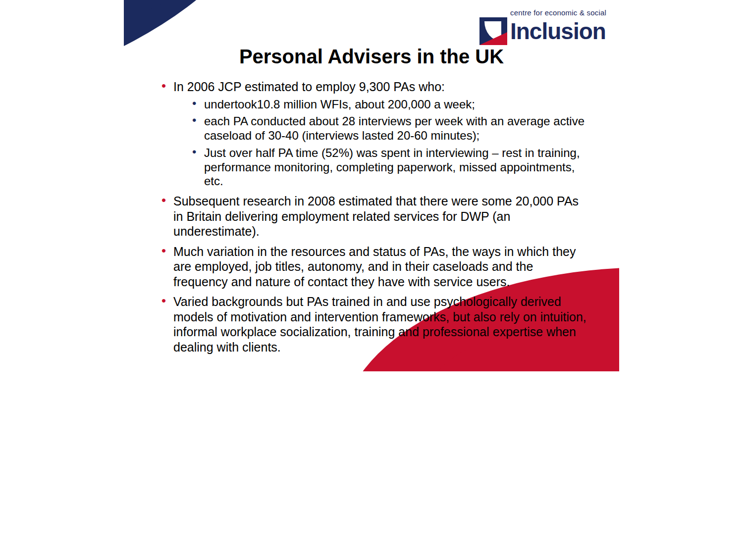centre for economic & social
Inclusion
Personal Advisers in the UK
In 2006 JCP estimated to employ 9,300 PAs who:
undertook10.8 million WFIs, about 200,000 a week;
each PA conducted about 28 interviews per week with an average active caseload of 30-40 (interviews lasted 20-60 minutes);
Just over half PA time (52%) was spent in interviewing – rest in training, performance monitoring, completing paperwork, missed appointments, etc.
Subsequent research in 2008 estimated that there were some 20,000 PAs in Britain delivering employment related services for DWP (an underestimate).
Much variation in the resources and status of PAs, the ways in which they are employed, job titles, autonomy, and in their caseloads and the frequency and nature of contact they have with service users.
Varied backgrounds but PAs trained in and use psychologically derived models of motivation and intervention frameworks, but also rely on intuition, informal workplace socialization, training and professional expertise when dealing with clients.